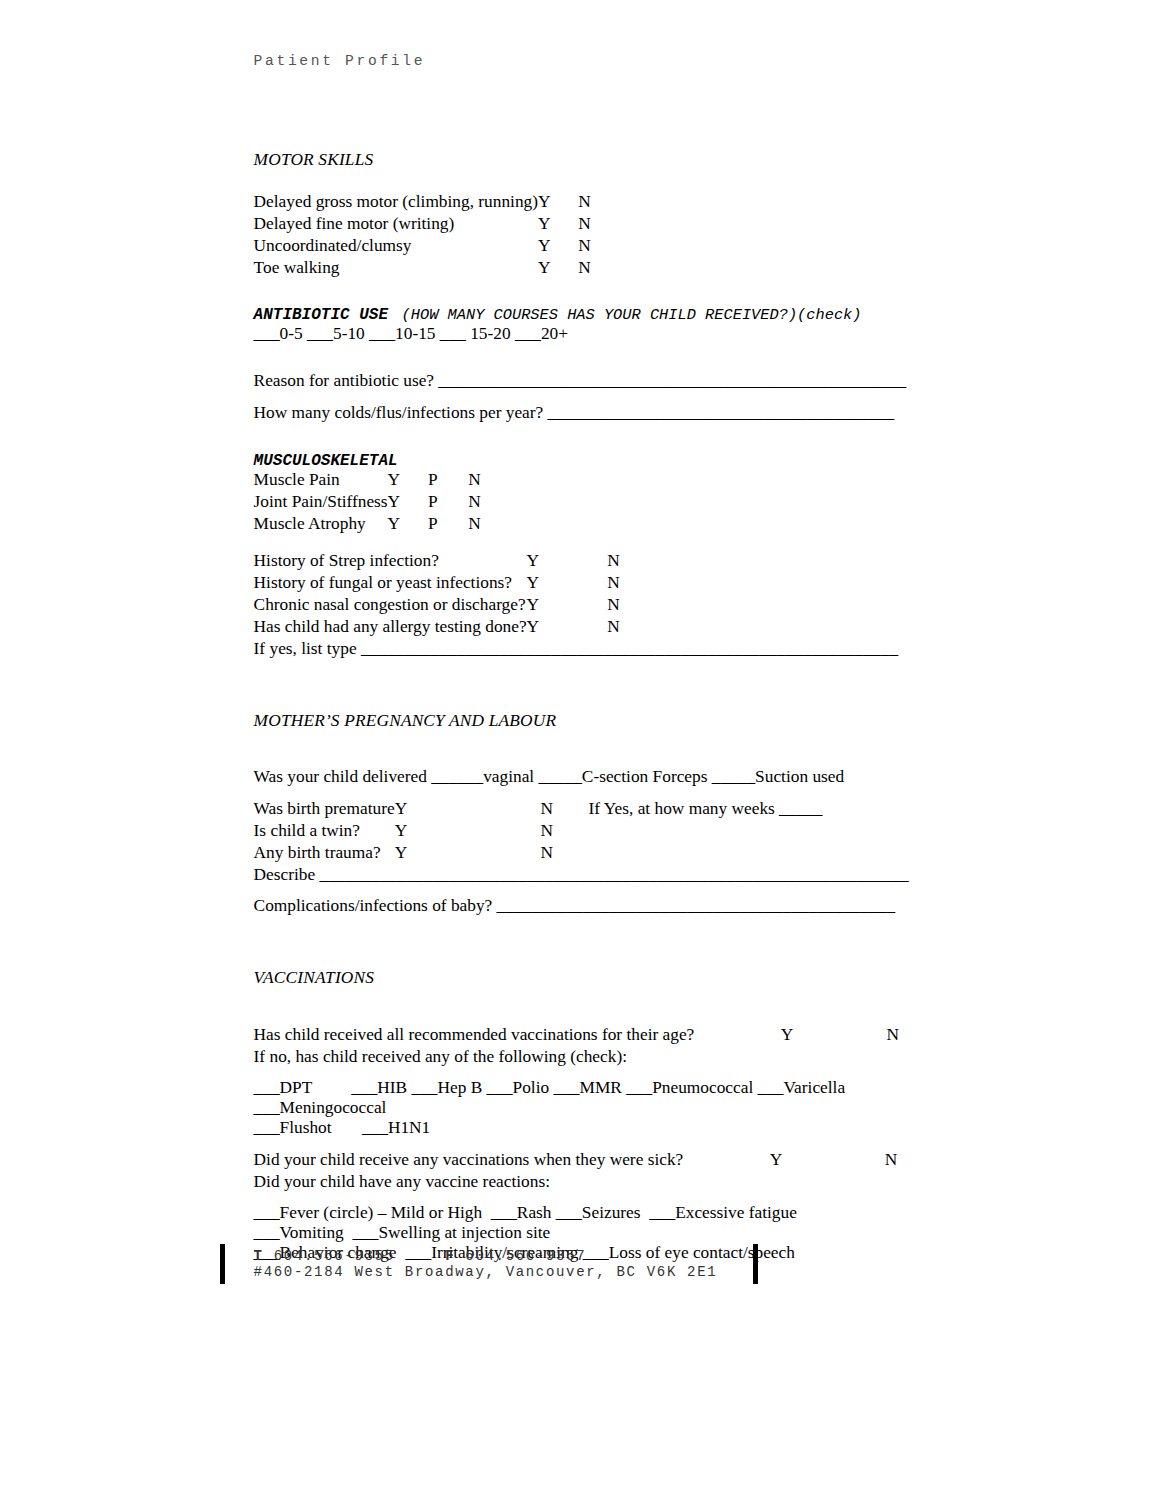Patient Profile
MOTOR SKILLS
| Delayed gross motor (climbing, running) | Y | N |
| Delayed fine motor (writing) | Y | N |
| Uncoordinated/clumsy | Y | N |
| Toe walking | Y | N |
ANTIBIOTIC USE
(HOW MANY COURSES HAS YOUR CHILD RECEIVED?)(check)
___0-5 ___5-10 ___10-15 ___ 15-20 ___20+
Reason for antibiotic use? ______________________________________________________
How many colds/flus/infections per year? ________________________________________
MUSCULOSKELETAL
| Muscle Pain | Y | P | N |
| Joint Pain/Stiffness | Y | P | N |
| Muscle Atrophy | Y | P | N |
| History of Strep infection? | Y | | N |
| History of fungal or yeast infections? | Y | | N |
| Chronic nasal congestion or discharge? | Y | | N |
| Has child had any allergy testing done? | Y | | N |
If yes, list type ______________________________________________________________
MOTHER’S PREGNANCY AND LABOUR
Was your child delivered ______vaginal _____C-section Forceps _____Suction used
| Was birth premature | Y | | N | If Yes, at how many weeks _____ |
| Is child a twin? | Y | | N | |
| Any birth trauma? | Y | | N | |
Describe ____________________________________________________________________
Complications/infections of baby? ______________________________________________
VACCINATIONS
| Has child received all recommended vaccinations for their age? | Y | | N |
If no, has child received any of the following (check):
___DPT ___HIB ___Hep B ___Polio ___MMR ___Pneumococcal ___Varicella ___Meningococcal
___Flushot ___H1N1
| Did your child receive any vaccinations when they were sick? | Y | | N |
Did your child have any vaccine reactions:
___Fever (circle) – Mild or High ___Rash ___Seizures ___Excessive fatigue ___Vomiting ___Swelling at injection site
___Behavior change ___Irritability/screaming ___Loss of eye contact/speech
T 604.566-9355 F 604.566-9357
#460-2184 West Broadway, Vancouver, BC V6K 2E1